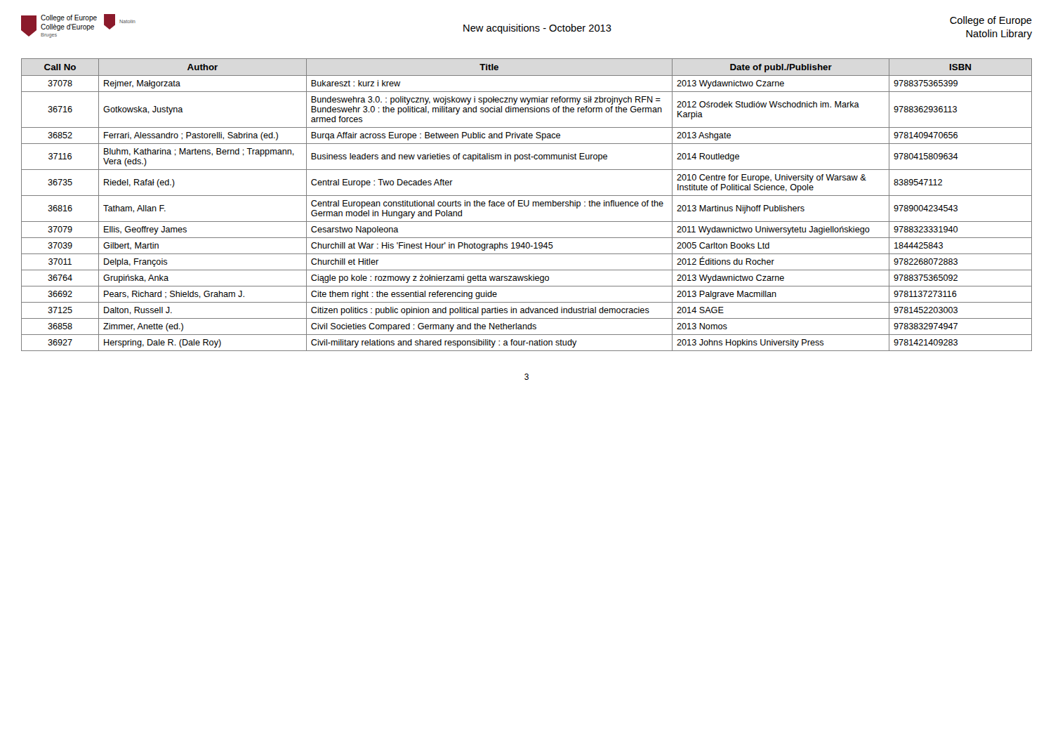College of Europe
Collège d'Europe
Bruges
Natolin
New acquisitions - October 2013
College of Europe
Natolin Library
| Call No | Author | Title | Date of publ./Publisher | ISBN |
| --- | --- | --- | --- | --- |
| 37078 | Rejmer, Małgorzata | Bukareszt : kurz i krew | 2013 Wydawnictwo Czarne | 9788375365399 |
| 36716 | Gotkowska, Justyna | Bundeswehra 3.0. : polityczny, wojskowy i społeczny wymiar reformy sił zbrojnych RFN = Bundeswehr 3.0 : the political, military and social dimensions of the reform of the German armed forces | 2012 Ośrodek Studiów Wschodnich im. Marka Karpia | 9788362936113 |
| 36852 | Ferrari, Alessandro ; Pastorelli, Sabrina (ed.) | Burqa Affair across Europe : Between Public and Private Space | 2013 Ashgate | 9781409470656 |
| 37116 | Bluhm, Katharina ; Martens, Bernd ; Trappmann, Vera (eds.) | Business leaders and new varieties of capitalism in post-communist Europe | 2014 Routledge | 9780415809634 |
| 36735 | Riedel, Rafał (ed.) | Central Europe : Two Decades After | 2010 Centre for Europe, University of Warsaw & Institute of Political Science, Opole | 8389547112 |
| 36816 | Tatham, Allan F. | Central European constitutional courts in the face of EU membership : the influence of the German model in Hungary and Poland | 2013 Martinus Nijhoff Publishers | 9789004234543 |
| 37079 | Ellis, Geoffrey James | Cesarstwo Napoleona | 2011 Wydawnictwo Uniwersytetu Jagiellońskiego | 9788323331940 |
| 37039 | Gilbert, Martin | Churchill at War : His 'Finest Hour' in Photographs 1940-1945 | 2005 Carlton Books Ltd | 1844425843 |
| 37011 | Delpla, François | Churchill et Hitler | 2012 Éditions du Rocher | 9782268072883 |
| 36764 | Grupińska, Anka | Ciągle po kole : rozmowy z żołnierzami getta warszawskiego | 2013 Wydawnictwo Czarne | 9788375365092 |
| 36692 | Pears, Richard ; Shields, Graham J. | Cite them right : the essential referencing guide | 2013 Palgrave Macmillan | 9781137273116 |
| 37125 | Dalton, Russell J. | Citizen politics : public opinion and political parties in advanced industrial democracies | 2014 SAGE | 9781452203003 |
| 36858 | Zimmer, Anette (ed.) | Civil Societies Compared : Germany and the Netherlands | 2013 Nomos | 9783832974947 |
| 36927 | Herspring, Dale R. (Dale Roy) | Civil-military relations and shared responsibility : a four-nation study | 2013 Johns Hopkins University Press | 9781421409283 |
3